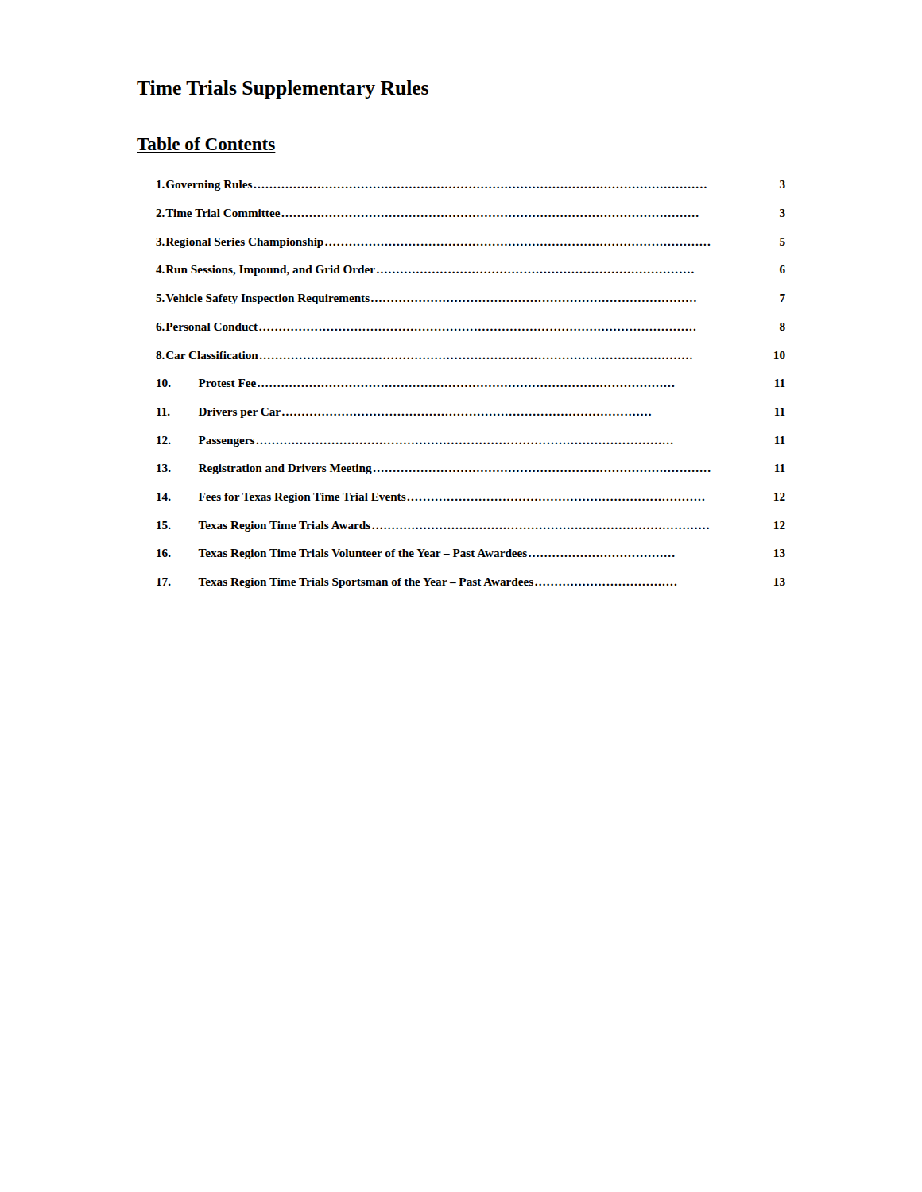Time Trials Supplementary Rules
Table of Contents
1. Governing Rules .................................................................................................................. 3
2. Time Trial Committee ......................................................................................................... 3
3. Regional Series Championship ................................................................................................. 5
4. Run Sessions, Impound, and Grid Order ................................................................................ 6
5. Vehicle Safety Inspection Requirements .................................................................................. 7
6. Personal Conduct .............................................................................................................. 8
8. Car Classification ............................................................................................................. 10
10. Protest Fee ......................................................................................................... 11
11. Drivers per Car ............................................................................................. 11
12. Passengers ......................................................................................................... 11
13. Registration and Drivers Meeting ..................................................................................... 11
14. Fees for Texas Region Time Trial Events ........................................................................... 12
15. Texas Region Time Trials Awards ..................................................................................... 12
16. Texas Region Time Trials Volunteer of the Year – Past Awardees ..................................... 13
17. Texas Region Time Trials Sportsman of the Year – Past Awardees .................................... 13